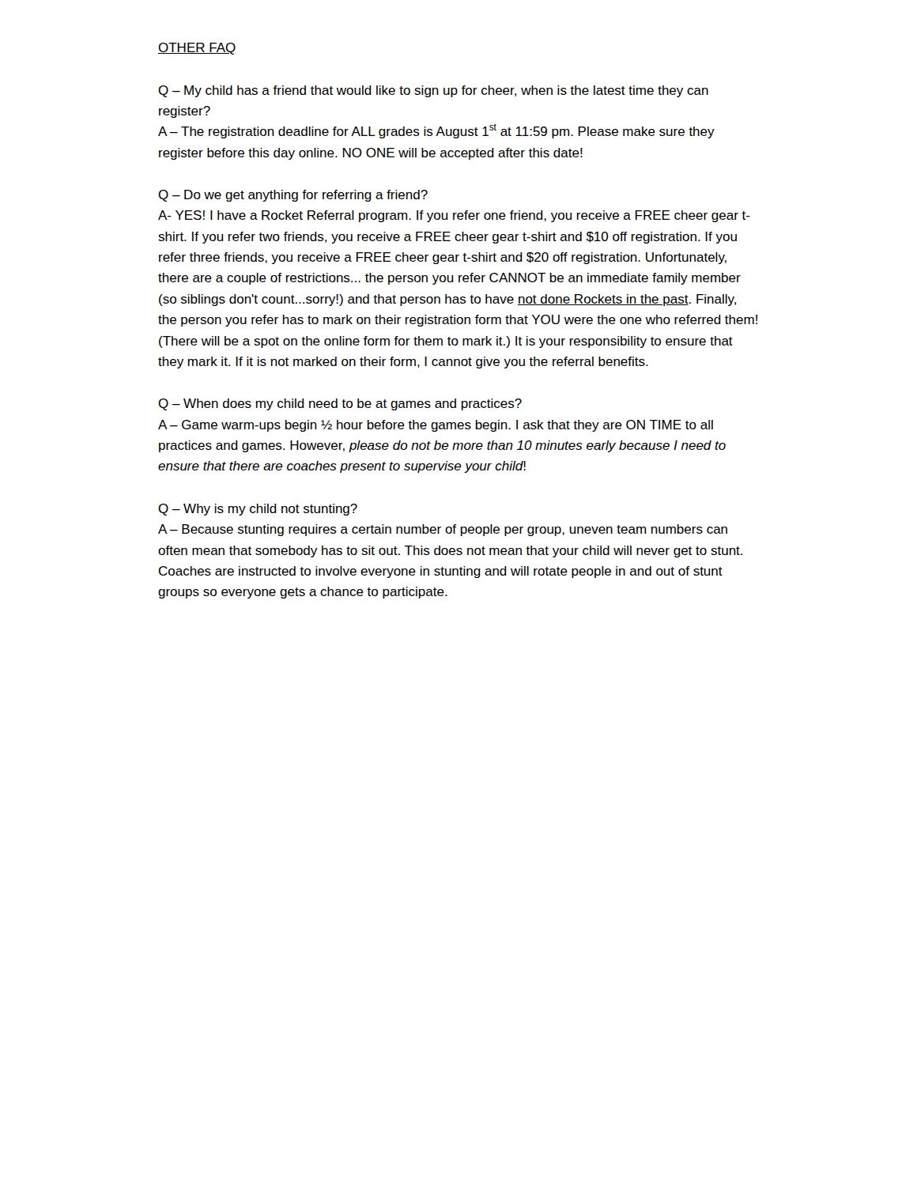OTHER FAQ
Q – My child has a friend that would like to sign up for cheer, when is the latest time they can register?
A – The registration deadline for ALL grades is August 1st at 11:59 pm. Please make sure they register before this day online. NO ONE will be accepted after this date!
Q – Do we get anything for referring a friend?
A- YES! I have a Rocket Referral program. If you refer one friend, you receive a FREE cheer gear t-shirt. If you refer two friends, you receive a FREE cheer gear t-shirt and $10 off registration. If you refer three friends, you receive a FREE cheer gear t-shirt and $20 off registration. Unfortunately, there are a couple of restrictions... the person you refer CANNOT be an immediate family member (so siblings don't count...sorry!) and that person has to have not done Rockets in the past. Finally, the person you refer has to mark on their registration form that YOU were the one who referred them! (There will be a spot on the online form for them to mark it.) It is your responsibility to ensure that they mark it. If it is not marked on their form, I cannot give you the referral benefits.
Q – When does my child need to be at games and practices?
A – Game warm-ups begin ½ hour before the games begin. I ask that they are ON TIME to all practices and games. However, please do not be more than 10 minutes early because I need to ensure that there are coaches present to supervise your child!
Q – Why is my child not stunting?
A – Because stunting requires a certain number of people per group, uneven team numbers can often mean that somebody has to sit out. This does not mean that your child will never get to stunt. Coaches are instructed to involve everyone in stunting and will rotate people in and out of stunt groups so everyone gets a chance to participate.